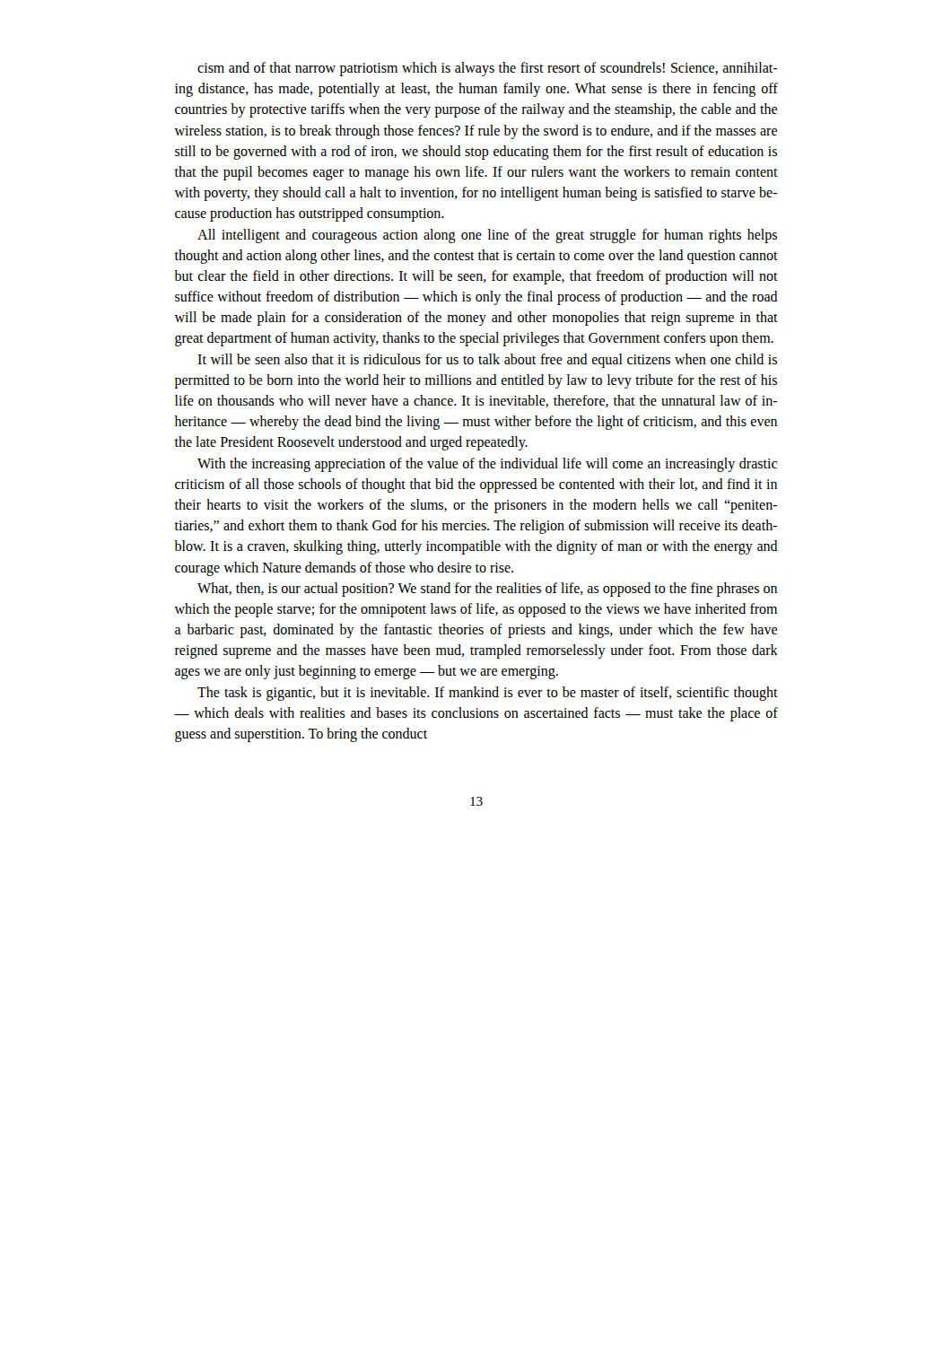cism and of that narrow patriotism which is always the first resort of scoundrels! Science, annihilating distance, has made, potentially at least, the human family one. What sense is there in fencing off countries by protective tariffs when the very purpose of the railway and the steamship, the cable and the wireless station, is to break through those fences? If rule by the sword is to endure, and if the masses are still to be governed with a rod of iron, we should stop educating them for the first result of education is that the pupil becomes eager to manage his own life. If our rulers want the workers to remain content with poverty, they should call a halt to invention, for no intelligent human being is satisfied to starve because production has outstripped consumption.
All intelligent and courageous action along one line of the great struggle for human rights helps thought and action along other lines, and the contest that is certain to come over the land question cannot but clear the field in other directions. It will be seen, for example, that freedom of production will not suffice without freedom of distribution — which is only the final process of production — and the road will be made plain for a consideration of the money and other monopolies that reign supreme in that great department of human activity, thanks to the special privileges that Government confers upon them.
It will be seen also that it is ridiculous for us to talk about free and equal citizens when one child is permitted to be born into the world heir to millions and entitled by law to levy tribute for the rest of his life on thousands who will never have a chance. It is inevitable, therefore, that the unnatural law of inheritance — whereby the dead bind the living — must wither before the light of criticism, and this even the late President Roosevelt understood and urged repeatedly.
With the increasing appreciation of the value of the individual life will come an increasingly drastic criticism of all those schools of thought that bid the oppressed be contented with their lot, and find it in their hearts to visit the workers of the slums, or the prisoners in the modern hells we call “penitentiaries,” and exhort them to thank God for his mercies. The religion of submission will receive its death-blow. It is a craven, skulking thing, utterly incompatible with the dignity of man or with the energy and courage which Nature demands of those who desire to rise.
What, then, is our actual position? We stand for the realities of life, as opposed to the fine phrases on which the people starve; for the omnipotent laws of life, as opposed to the views we have inherited from a barbaric past, dominated by the fantastic theories of priests and kings, under which the few have reigned supreme and the masses have been mud, trampled remorselessly under foot. From those dark ages we are only just beginning to emerge — but we are emerging.
The task is gigantic, but it is inevitable. If mankind is ever to be master of itself, scientific thought — which deals with realities and bases its conclusions on ascertained facts — must take the place of guess and superstition. To bring the conduct
13